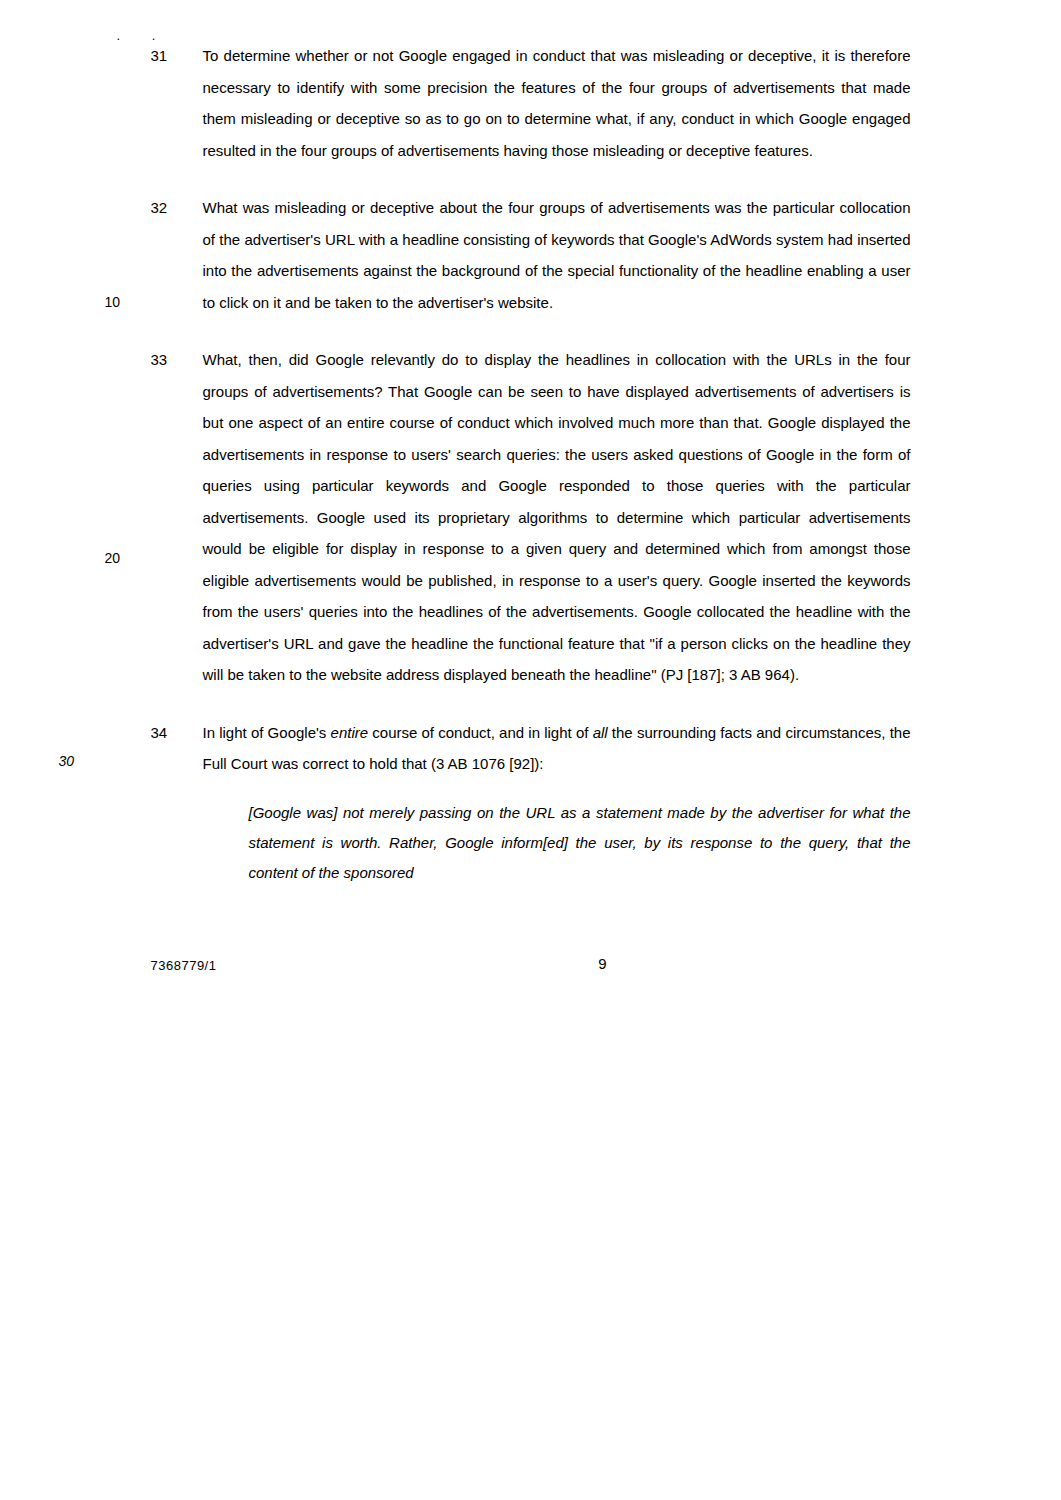. .
31 To determine whether or not Google engaged in conduct that was misleading or deceptive, it is therefore necessary to identify with some precision the features of the four groups of advertisements that made them misleading or deceptive so as to go on to determine what, if any, conduct in which Google engaged resulted in the four groups of advertisements having those misleading or deceptive features.
32 10 What was misleading or deceptive about the four groups of advertisements was the particular collocation of the advertiser's URL with a headline consisting of keywords that Google's AdWords system had inserted into the advertisements against the background of the special functionality of the headline enabling a user to click on it and be taken to the advertiser's website.
33 20 What, then, did Google relevantly do to display the headlines in collocation with the URLs in the four groups of advertisements? That Google can be seen to have displayed advertisements of advertisers is but one aspect of an entire course of conduct which involved much more than that. Google displayed the advertisements in response to users' search queries: the users asked questions of Google in the form of queries using particular keywords and Google responded to those queries with the particular advertisements. Google used its proprietary algorithms to determine which particular advertisements would be eligible for display in response to a given query and determined which from amongst those eligible advertisements would be published, in response to a user's query. Google inserted the keywords from the users' queries into the headlines of the advertisements. Google collocated the headline with the advertiser's URL and gave the headline the functional feature that "if a person clicks on the headline they will be taken to the website address displayed beneath the headline" (PJ [187]; 3 AB 964).
34 In light of Google's entire course of conduct, and in light of all the surrounding facts and circumstances, the Full Court was correct to hold that (3 AB 1076 [92]):
30 [Google was] not merely passing on the URL as a statement made by the advertiser for what the statement is worth. Rather, Google inform[ed] the user, by its response to the query, that the content of the sponsored
7368779/1 9